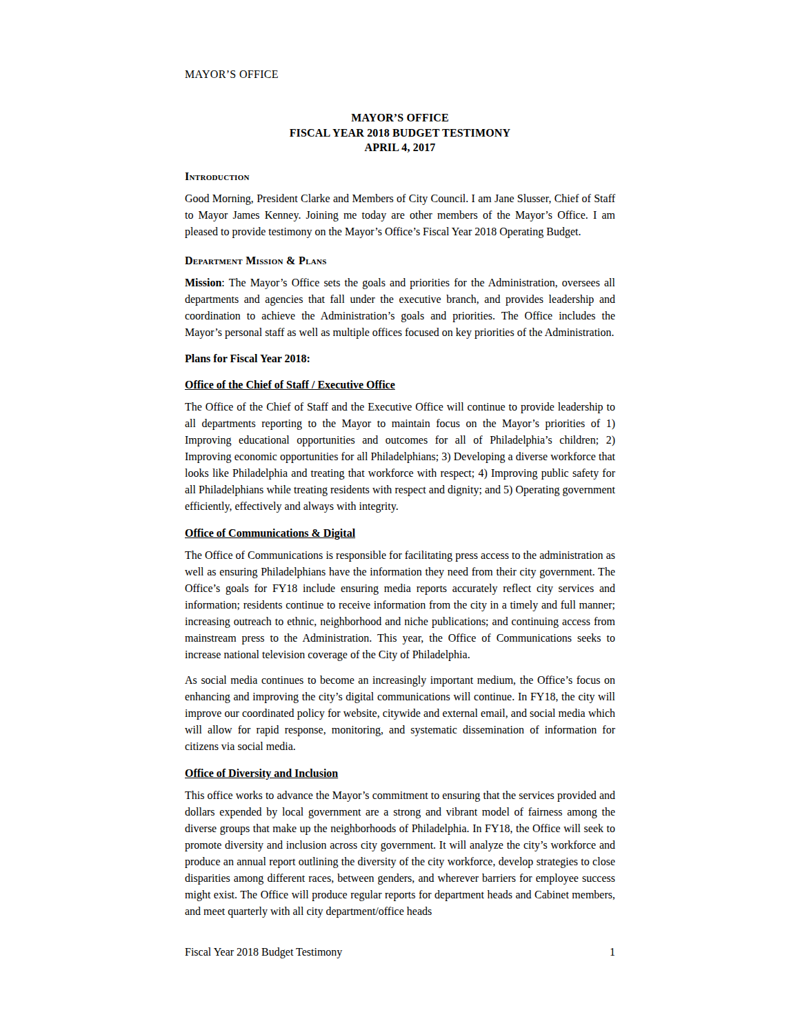MAYOR’S OFFICE
MAYOR’S OFFICE
FISCAL YEAR 2018 BUDGET TESTIMONY
APRIL 4, 2017
Introduction
Good Morning, President Clarke and Members of City Council. I am Jane Slusser, Chief of Staff to Mayor James Kenney. Joining me today are other members of the Mayor’s Office. I am pleased to provide testimony on the Mayor’s Office’s Fiscal Year 2018 Operating Budget.
Department Mission & Plans
Mission: The Mayor’s Office sets the goals and priorities for the Administration, oversees all departments and agencies that fall under the executive branch, and provides leadership and coordination to achieve the Administration’s goals and priorities. The Office includes the Mayor’s personal staff as well as multiple offices focused on key priorities of the Administration.
Plans for Fiscal Year 2018:
Office of the Chief of Staff / Executive Office
The Office of the Chief of Staff and the Executive Office will continue to provide leadership to all departments reporting to the Mayor to maintain focus on the Mayor’s priorities of 1) Improving educational opportunities and outcomes for all of Philadelphia’s children; 2) Improving economic opportunities for all Philadelphians; 3) Developing a diverse workforce that looks like Philadelphia and treating that workforce with respect; 4) Improving public safety for all Philadelphians while treating residents with respect and dignity; and 5) Operating government efficiently, effectively and always with integrity.
Office of Communications & Digital
The Office of Communications is responsible for facilitating press access to the administration as well as ensuring Philadelphians have the information they need from their city government. The Office’s goals for FY18 include ensuring media reports accurately reflect city services and information; residents continue to receive information from the city in a timely and full manner; increasing outreach to ethnic, neighborhood and niche publications; and continuing access from mainstream press to the Administration. This year, the Office of Communications seeks to increase national television coverage of the City of Philadelphia.
As social media continues to become an increasingly important medium, the Office’s focus on enhancing and improving the city’s digital communications will continue. In FY18, the city will improve our coordinated policy for website, citywide and external email, and social media which will allow for rapid response, monitoring, and systematic dissemination of information for citizens via social media.
Office of Diversity and Inclusion
This office works to advance the Mayor’s commitment to ensuring that the services provided and dollars expended by local government are a strong and vibrant model of fairness among the diverse groups that make up the neighborhoods of Philadelphia. In FY18, the Office will seek to promote diversity and inclusion across city government. It will analyze the city’s workforce and produce an annual report outlining the diversity of the city workforce, develop strategies to close disparities among different races, between genders, and wherever barriers for employee success might exist. The Office will produce regular reports for department heads and Cabinet members, and meet quarterly with all city department/office heads
Fiscal Year 2018 Budget Testimony
1